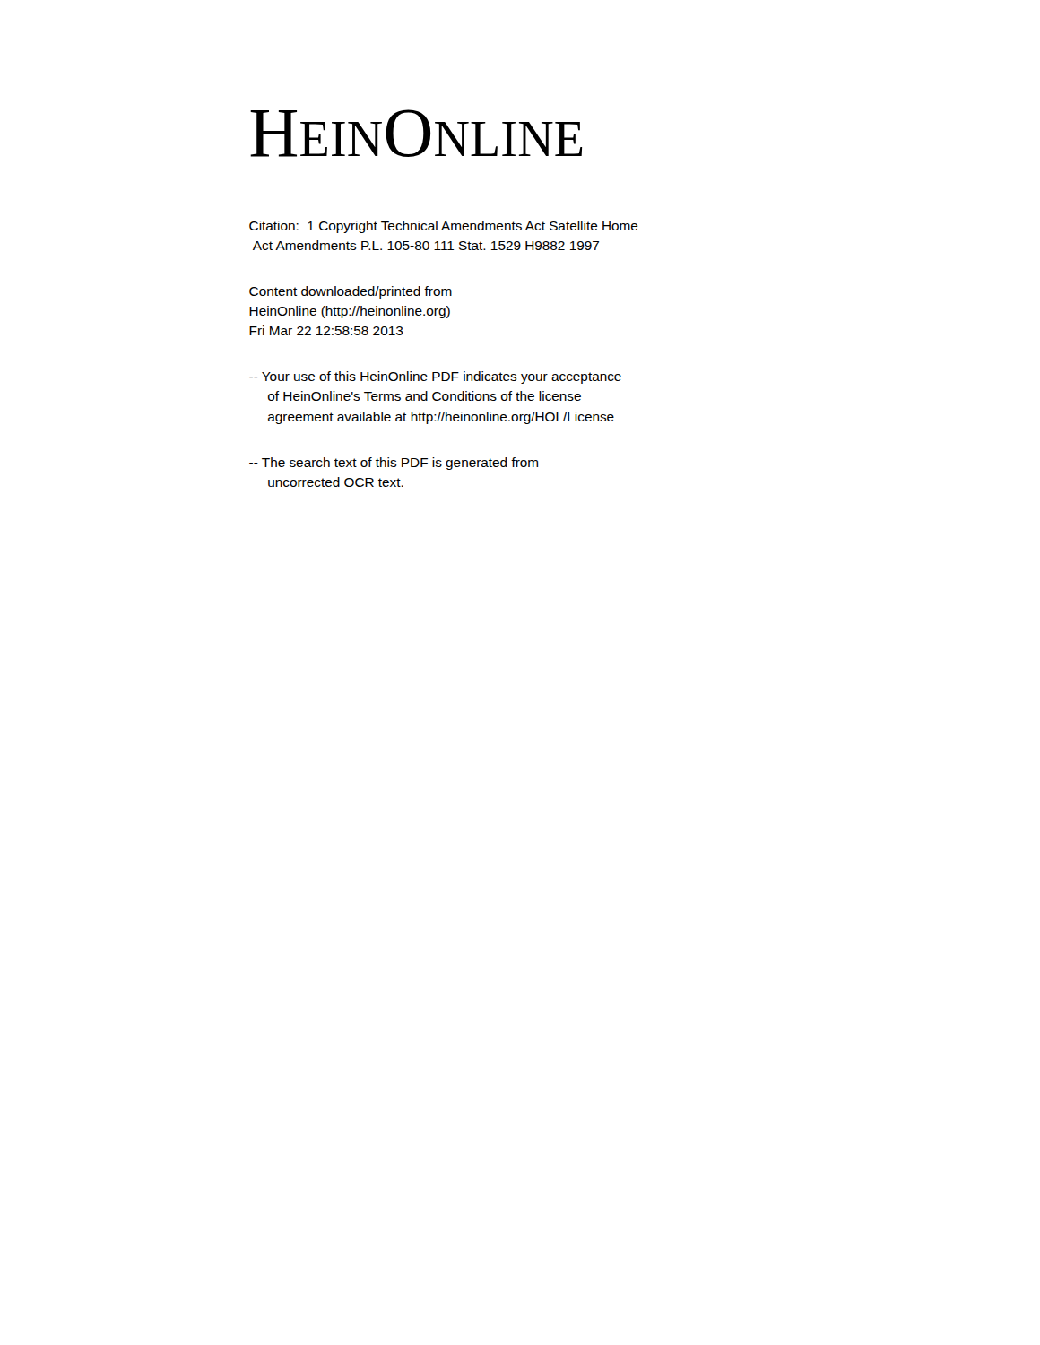HEIN ONLINE
Citation: 1 Copyright Technical Amendments Act Satellite Home
Act Amendments P.L. 105-80 111 Stat. 1529 H9882 1997
Content downloaded/printed from
HeinOnline (http://heinonline.org)
Fri Mar 22 12:58:58 2013
-- Your use of this HeinOnline PDF indicates your acceptance
of HeinOnline's Terms and Conditions of the license
agreement available at http://heinonline.org/HOL/License
-- The search text of this PDF is generated from
uncorrected OCR text.